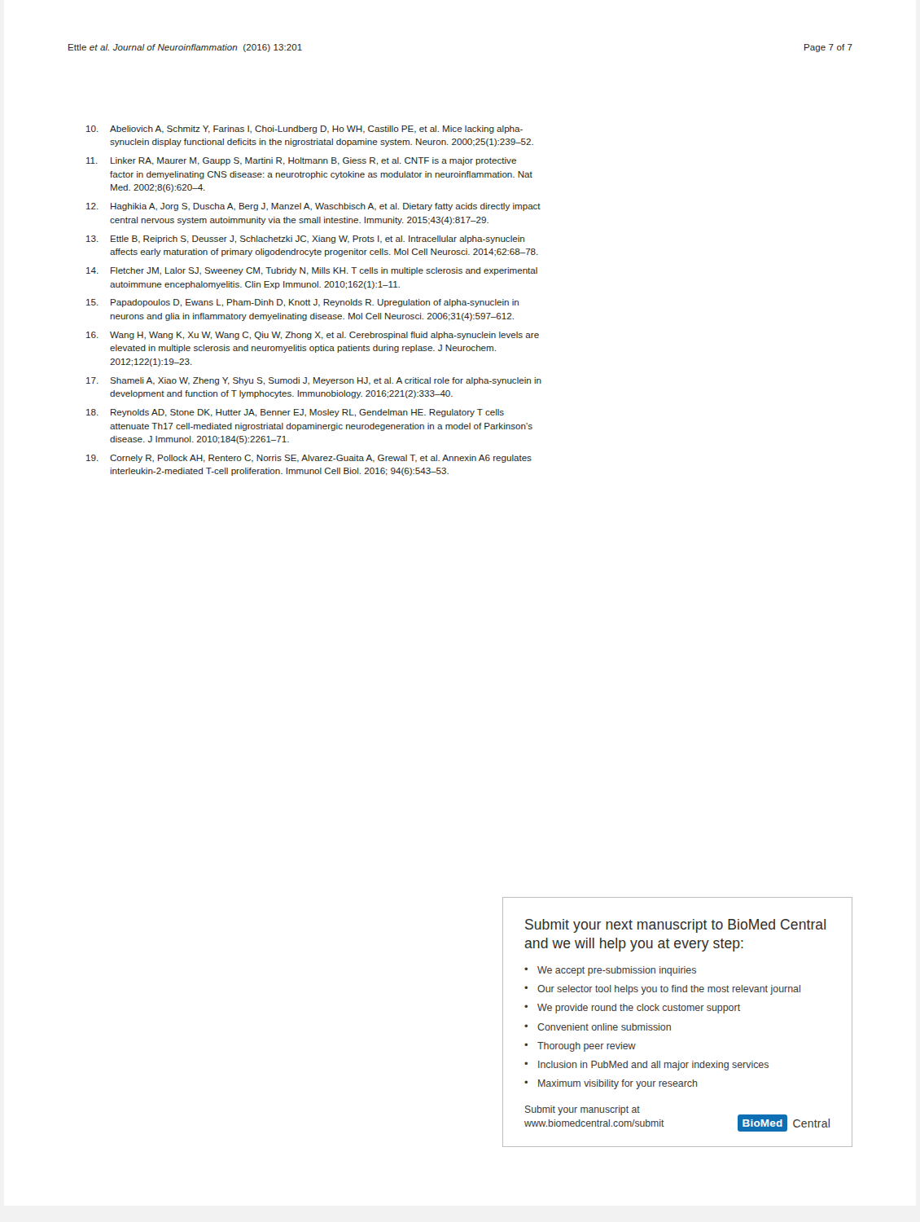Ettle et al. Journal of Neuroinflammation (2016) 13:201
Page 7 of 7
Abeliovich A, Schmitz Y, Farinas I, Choi-Lundberg D, Ho WH, Castillo PE, et al. Mice lacking alpha-synuclein display functional deficits in the nigrostriatal dopamine system. Neuron. 2000;25(1):239–52.
Linker RA, Maurer M, Gaupp S, Martini R, Holtmann B, Giess R, et al. CNTF is a major protective factor in demyelinating CNS disease: a neurotrophic cytokine as modulator in neuroinflammation. Nat Med. 2002;8(6):620–4.
Haghikia A, Jorg S, Duscha A, Berg J, Manzel A, Waschbisch A, et al. Dietary fatty acids directly impact central nervous system autoimmunity via the small intestine. Immunity. 2015;43(4):817–29.
Ettle B, Reiprich S, Deusser J, Schlachetzki JC, Xiang W, Prots I, et al. Intracellular alpha-synuclein affects early maturation of primary oligodendrocyte progenitor cells. Mol Cell Neurosci. 2014;62:68–78.
Fletcher JM, Lalor SJ, Sweeney CM, Tubridy N, Mills KH. T cells in multiple sclerosis and experimental autoimmune encephalomyelitis. Clin Exp Immunol. 2010;162(1):1–11.
Papadopoulos D, Ewans L, Pham-Dinh D, Knott J, Reynolds R. Upregulation of alpha-synuclein in neurons and glia in inflammatory demyelinating disease. Mol Cell Neurosci. 2006;31(4):597–612.
Wang H, Wang K, Xu W, Wang C, Qiu W, Zhong X, et al. Cerebrospinal fluid alpha-synuclein levels are elevated in multiple sclerosis and neuromyelitis optica patients during replase. J Neurochem. 2012;122(1):19–23.
Shameli A, Xiao W, Zheng Y, Shyu S, Sumodi J, Meyerson HJ, et al. A critical role for alpha-synuclein in development and function of T lymphocytes. Immunobiology. 2016;221(2):333–40.
Reynolds AD, Stone DK, Hutter JA, Benner EJ, Mosley RL, Gendelman HE. Regulatory T cells attenuate Th17 cell-mediated nigrostriatal dopaminergic neurodegeneration in a model of Parkinson’s disease. J Immunol. 2010;184(5):2261–71.
Cornely R, Pollock AH, Rentero C, Norris SE, Alvarez-Guaita A, Grewal T, et al. Annexin A6 regulates interleukin-2-mediated T-cell proliferation. Immunol Cell Biol. 2016; 94(6):543–53.
Submit your next manuscript to BioMed Central
and we will help you at every step:
We accept pre-submission inquiries
Our selector tool helps you to find the most relevant journal
We provide round the clock customer support
Convenient online submission
Thorough peer review
Inclusion in PubMed and all major indexing services
Maximum visibility for your research
Submit your manuscript at www.biomedcentral.com/submit
BioMed Central